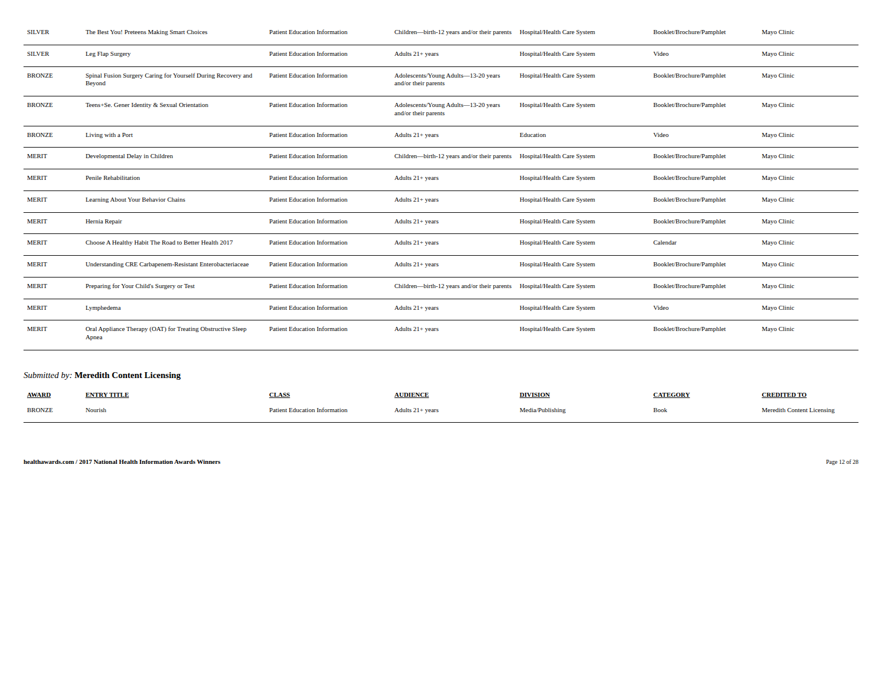| SILVER | The Best You! Preteens Making Smart Choices | Patient Education Information | Children—birth-12 years and/or their parents | Hospital/Health Care System | Booklet/Brochure/Pamphlet | Mayo Clinic |
| SILVER | Leg Flap Surgery | Patient Education Information | Adults 21+ years | Hospital/Health Care System | Video | Mayo Clinic |
| BRONZE | Spinal Fusion Surgery Caring for Yourself During Recovery and Beyond | Patient Education Information | Adolescents/Young Adults—13-20 years and/or their parents | Hospital/Health Care System | Booklet/Brochure/Pamphlet | Mayo Clinic |
| BRONZE | Teens+Se. Gener Identity & Sexual Orientation | Patient Education Information | Adolescents/Young Adults—13-20 years and/or their parents | Hospital/Health Care System | Booklet/Brochure/Pamphlet | Mayo Clinic |
| BRONZE | Living with a Port | Patient Education Information | Adults 21+ years | Education | Video | Mayo Clinic |
| MERIT | Developmental Delay in Children | Patient Education Information | Children—birth-12 years and/or their parents | Hospital/Health Care System | Booklet/Brochure/Pamphlet | Mayo Clinic |
| MERIT | Penile Rehabilitation | Patient Education Information | Adults 21+ years | Hospital/Health Care System | Booklet/Brochure/Pamphlet | Mayo Clinic |
| MERIT | Learning About Your Behavior Chains | Patient Education Information | Adults 21+ years | Hospital/Health Care System | Booklet/Brochure/Pamphlet | Mayo Clinic |
| MERIT | Hernia Repair | Patient Education Information | Adults 21+ years | Hospital/Health Care System | Booklet/Brochure/Pamphlet | Mayo Clinic |
| MERIT | Choose A Healthy Habit The Road to Better Health 2017 | Patient Education Information | Adults 21+ years | Hospital/Health Care System | Calendar | Mayo Clinic |
| MERIT | Understanding CRE Carbapenem-Resistant Enterobacteriaceae | Patient Education Information | Adults 21+ years | Hospital/Health Care System | Booklet/Brochure/Pamphlet | Mayo Clinic |
| MERIT | Preparing for Your Child's Surgery or Test | Patient Education Information | Children—birth-12 years and/or their parents | Hospital/Health Care System | Booklet/Brochure/Pamphlet | Mayo Clinic |
| MERIT | Lymphedema | Patient Education Information | Adults 21+ years | Hospital/Health Care System | Video | Mayo Clinic |
| MERIT | Oral Appliance Therapy (OAT) for Treating Obstructive Sleep Apnea | Patient Education Information | Adults 21+ years | Hospital/Health Care System | Booklet/Brochure/Pamphlet | Mayo Clinic |
Submitted by: Meredith Content Licensing
| AWARD | ENTRY TITLE | CLASS | AUDIENCE | DIVISION | CATEGORY | CREDITED TO |
| BRONZE | Nourish | Patient Education Information | Adults 21+ years | Media/Publishing | Book | Meredith Content Licensing |
healthawards.com / 2017 National Health Information Awards Winners
Page 12 of 28